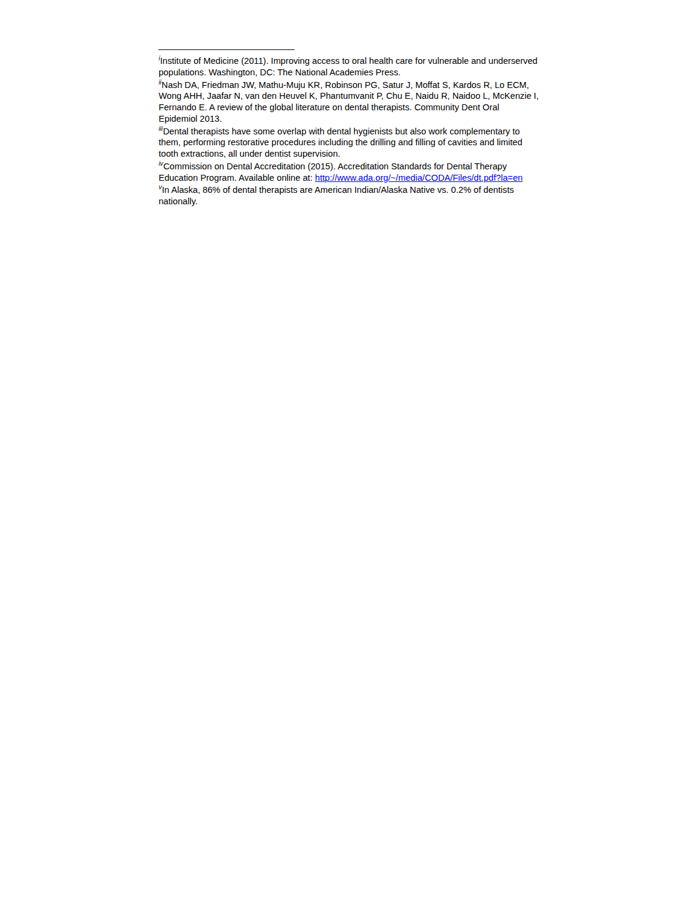iInstitute of Medicine (2011). Improving access to oral health care for vulnerable and underserved populations. Washington, DC: The National Academies Press.
ii Nash DA, Friedman JW, Mathu-Muju KR, Robinson PG, Satur J, Moffat S, Kardos R, Lo ECM, Wong AHH, Jaafar N, van den Heuvel K, Phantumvanit P, Chu E, Naidu R, Naidoo L, McKenzie I, Fernando E. A review of the global literature on dental therapists. Community Dent Oral Epidemiol 2013.
iii Dental therapists have some overlap with dental hygienists but also work complementary to them, performing restorative procedures including the drilling and filling of cavities and limited tooth extractions, all under dentist supervision.
iv Commission on Dental Accreditation (2015). Accreditation Standards for Dental Therapy Education Program. Available online at: http://www.ada.org/~/media/CODA/Files/dt.pdf?la=en
vIn Alaska, 86% of dental therapists are American Indian/Alaska Native vs. 0.2% of dentists nationally.